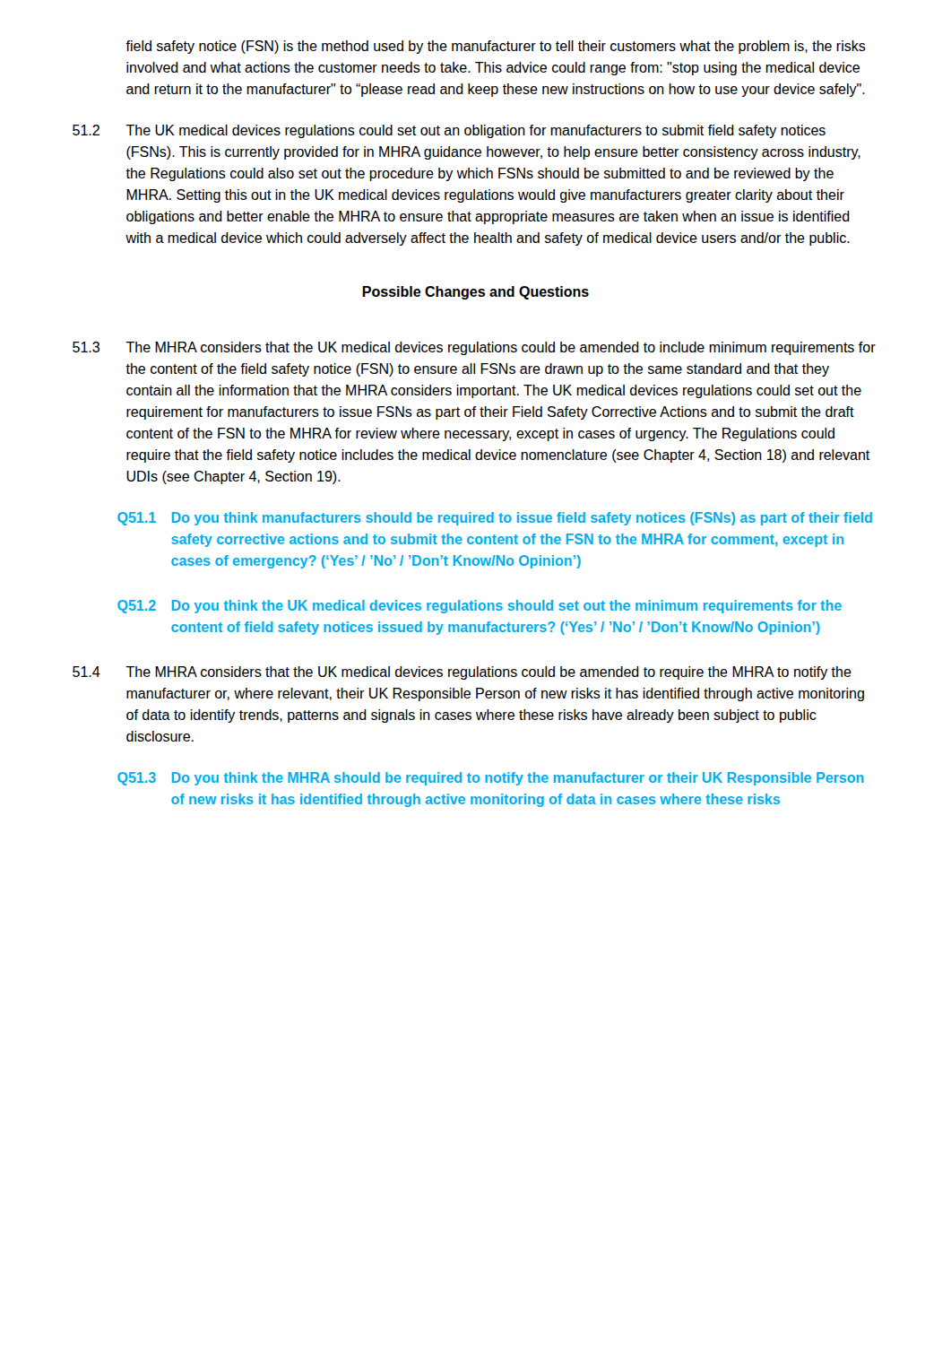field safety notice (FSN) is the method used by the manufacturer to tell their customers what the problem is, the risks involved and what actions the customer needs to take. This advice could range from: "stop using the medical device and return it to the manufacturer" to “please read and keep these new instructions on how to use your device safely".
51.2 The UK medical devices regulations could set out an obligation for manufacturers to submit field safety notices (FSNs). This is currently provided for in MHRA guidance however, to help ensure better consistency across industry, the Regulations could also set out the procedure by which FSNs should be submitted to and be reviewed by the MHRA. Setting this out in the UK medical devices regulations would give manufacturers greater clarity about their obligations and better enable the MHRA to ensure that appropriate measures are taken when an issue is identified with a medical device which could adversely affect the health and safety of medical device users and/or the public.
Possible Changes and Questions
51.3 The MHRA considers that the UK medical devices regulations could be amended to include minimum requirements for the content of the field safety notice (FSN) to ensure all FSNs are drawn up to the same standard and that they contain all the information that the MHRA considers important. The UK medical devices regulations could set out the requirement for manufacturers to issue FSNs as part of their Field Safety Corrective Actions and to submit the draft content of the FSN to the MHRA for review where necessary, except in cases of urgency. The Regulations could require that the field safety notice includes the medical device nomenclature (see Chapter 4, Section 18) and relevant UDIs (see Chapter 4, Section 19).
Q51.1 Do you think manufacturers should be required to issue field safety notices (FSNs) as part of their field safety corrective actions and to submit the content of the FSN to the MHRA for comment, except in cases of emergency? (‘Yes’ / ’No’ / ’Don’t Know/No Opinion’)
Q51.2 Do you think the UK medical devices regulations should set out the minimum requirements for the content of field safety notices issued by manufacturers? (‘Yes’ / ’No’ / ’Don’t Know/No Opinion’)
51.4 The MHRA considers that the UK medical devices regulations could be amended to require the MHRA to notify the manufacturer or, where relevant, their UK Responsible Person of new risks it has identified through active monitoring of data to identify trends, patterns and signals in cases where these risks have already been subject to public disclosure.
Q51.3 Do you think the MHRA should be required to notify the manufacturer or their UK Responsible Person of new risks it has identified through active monitoring of data in cases where these risks